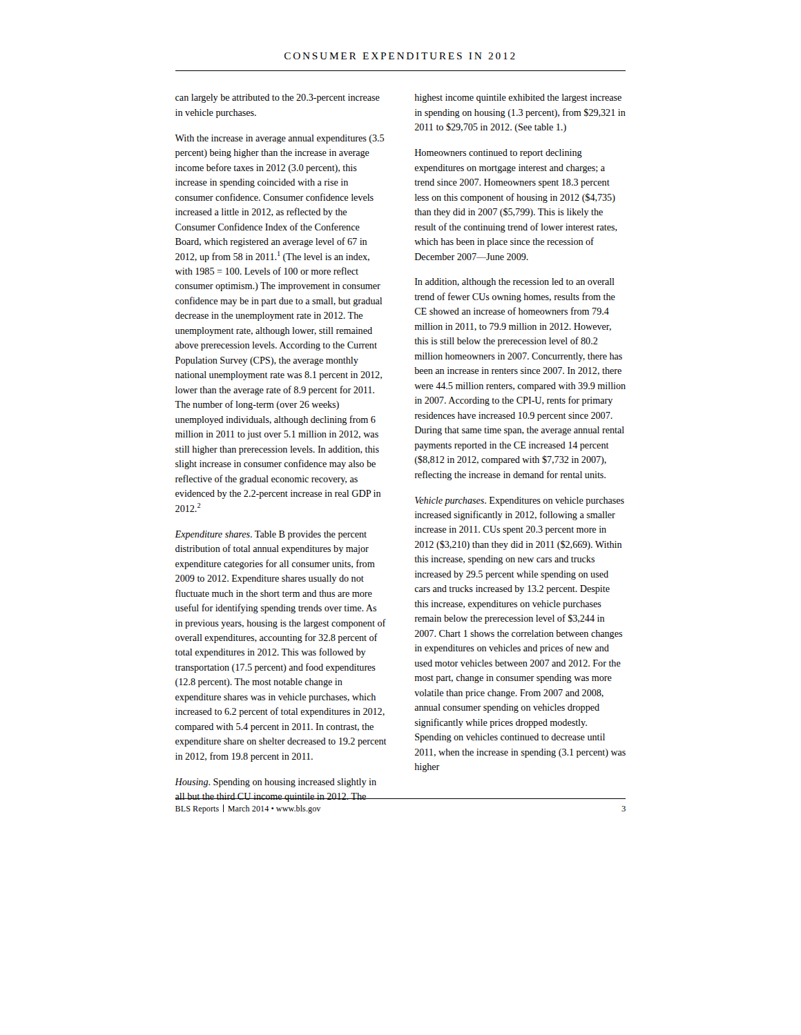Consumer Expenditures in 2012
can largely be attributed to the 20.3-percent increase in vehicle purchases.
With the increase in average annual expenditures (3.5 percent) being higher than the increase in average income before taxes in 2012 (3.0 percent), this increase in spending coincided with a rise in consumer confidence. Consumer confidence levels increased a little in 2012, as reflected by the Consumer Confidence Index of the Conference Board, which registered an average level of 67 in 2012, up from 58 in 2011.1 (The level is an index, with 1985 = 100. Levels of 100 or more reflect consumer optimism.) The improvement in consumer confidence may be in part due to a small, but gradual decrease in the unemployment rate in 2012. The unemployment rate, although lower, still remained above prerecession levels. According to the Current Population Survey (CPS), the average monthly national unemployment rate was 8.1 percent in 2012, lower than the average rate of 8.9 percent for 2011. The number of long-term (over 26 weeks) unemployed individuals, although declining from 6 million in 2011 to just over 5.1 million in 2012, was still higher than prerecession levels. In addition, this slight increase in consumer confidence may also be reflective of the gradual economic recovery, as evidenced by the 2.2-percent increase in real GDP in 2012.2
Expenditure shares. Table B provides the percent distribution of total annual expenditures by major expenditure categories for all consumer units, from 2009 to 2012. Expenditure shares usually do not fluctuate much in the short term and thus are more useful for identifying spending trends over time. As in previous years, housing is the largest component of overall expenditures, accounting for 32.8 percent of total expenditures in 2012. This was followed by transportation (17.5 percent) and food expenditures (12.8 percent). The most notable change in expenditure shares was in vehicle purchases, which increased to 6.2 percent of total expenditures in 2012, compared with 5.4 percent in 2011. In contrast, the expenditure share on shelter decreased to 19.2 percent in 2012, from 19.8 percent in 2011.
Housing. Spending on housing increased slightly in all but the third CU income quintile in 2012. The highest income quintile exhibited the largest increase in spending on housing (1.3 percent), from $29,321 in 2011 to $29,705 in 2012. (See table 1.)
Homeowners continued to report declining expenditures on mortgage interest and charges; a trend since 2007. Homeowners spent 18.3 percent less on this component of housing in 2012 ($4,735) than they did in 2007 ($5,799). This is likely the result of the continuing trend of lower interest rates, which has been in place since the recession of December 2007—June 2009.
In addition, although the recession led to an overall trend of fewer CUs owning homes, results from the CE showed an increase of homeowners from 79.4 million in 2011, to 79.9 million in 2012. However, this is still below the prerecession level of 80.2 million homeowners in 2007. Concurrently, there has been an increase in renters since 2007. In 2012, there were 44.5 million renters, compared with 39.9 million in 2007. According to the CPI-U, rents for primary residences have increased 10.9 percent since 2007. During that same time span, the average annual rental payments reported in the CE increased 14 percent ($8,812 in 2012, compared with $7,732 in 2007), reflecting the increase in demand for rental units.
Vehicle purchases. Expenditures on vehicle purchases increased significantly in 2012, following a smaller increase in 2011. CUs spent 20.3 percent more in 2012 ($3,210) than they did in 2011 ($2,669). Within this increase, spending on new cars and trucks increased by 29.5 percent while spending on used cars and trucks increased by 13.2 percent. Despite this increase, expenditures on vehicle purchases remain below the prerecession level of $3,244 in 2007. Chart 1 shows the correlation between changes in expenditures on vehicles and prices of new and used motor vehicles between 2007 and 2012. For the most part, change in consumer spending was more volatile than price change. From 2007 and 2008, annual consumer spending on vehicles dropped significantly while prices dropped modestly. Spending on vehicles continued to decrease until 2011, when the increase in spending (3.1 percent) was higher
BLS Reports March 2014 • www.bls.gov
3